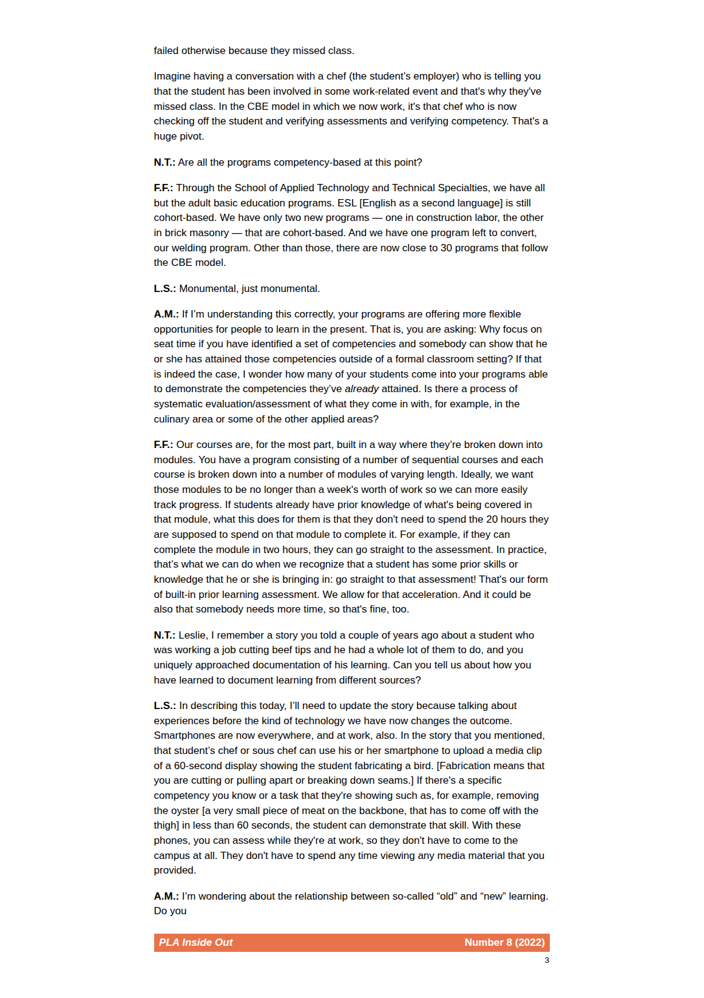failed otherwise because they missed class.
Imagine having a conversation with a chef (the student’s employer) who is telling you that the student has been involved in some work-related event and that's why they've missed class. In the CBE model in which we now work, it's that chef who is now checking off the student and verifying assessments and verifying competency. That's a huge pivot.
N.T.: Are all the programs competency-based at this point?
F.F.: Through the School of Applied Technology and Technical Specialties, we have all but the adult basic education programs. ESL [English as a second language] is still cohort-based. We have only two new programs — one in construction labor, the other in brick masonry — that are cohort-based. And we have one program left to convert, our welding program. Other than those, there are now close to 30 programs that follow the CBE model.
L.S.: Monumental, just monumental.
A.M.: If I’m understanding this correctly, your programs are offering more flexible opportunities for people to learn in the present. That is, you are asking: Why focus on seat time if you have identified a set of competencies and somebody can show that he or she has attained those competencies outside of a formal classroom setting? If that is indeed the case, I wonder how many of your students come into your programs able to demonstrate the competencies they’ve already attained. Is there a process of systematic evaluation/assessment of what they come in with, for example, in the culinary area or some of the other applied areas?
F.F.: Our courses are, for the most part, built in a way where they’re broken down into modules. You have a program consisting of a number of sequential courses and each course is broken down into a number of modules of varying length. Ideally, we want those modules to be no longer than a week's worth of work so we can more easily track progress. If students already have prior knowledge of what's being covered in that module, what this does for them is that they don't need to spend the 20 hours they are supposed to spend on that module to complete it. For example, if they can complete the module in two hours, they can go straight to the assessment. In practice, that’s what we can do when we recognize that a student has some prior skills or knowledge that he or she is bringing in: go straight to that assessment! That's our form of built-in prior learning assessment. We allow for that acceleration. And it could be also that somebody needs more time, so that's fine, too.
N.T.: Leslie, I remember a story you told a couple of years ago about a student who was working a job cutting beef tips and he had a whole lot of them to do, and you uniquely approached documentation of his learning. Can you tell us about how you have learned to document learning from different sources?
L.S.: In describing this today, I’ll need to update the story because talking about experiences before the kind of technology we have now changes the outcome. Smartphones are now everywhere, and at work, also. In the story that you mentioned, that student’s chef or sous chef can use his or her smartphone to upload a media clip of a 60-second display showing the student fabricating a bird. [Fabrication means that you are cutting or pulling apart or breaking down seams.] If there's a specific competency you know or a task that they're showing such as, for example, removing the oyster [a very small piece of meat on the backbone, that has to come off with the thigh] in less than 60 seconds, the student can demonstrate that skill. With these phones, you can assess while they're at work, so they don't have to come to the campus at all. They don't have to spend any time viewing any media material that you provided.
A.M.: I’m wondering about the relationship between so-called “old” and “new” learning. Do you
PLA Inside Out Number 8 (2022)
3